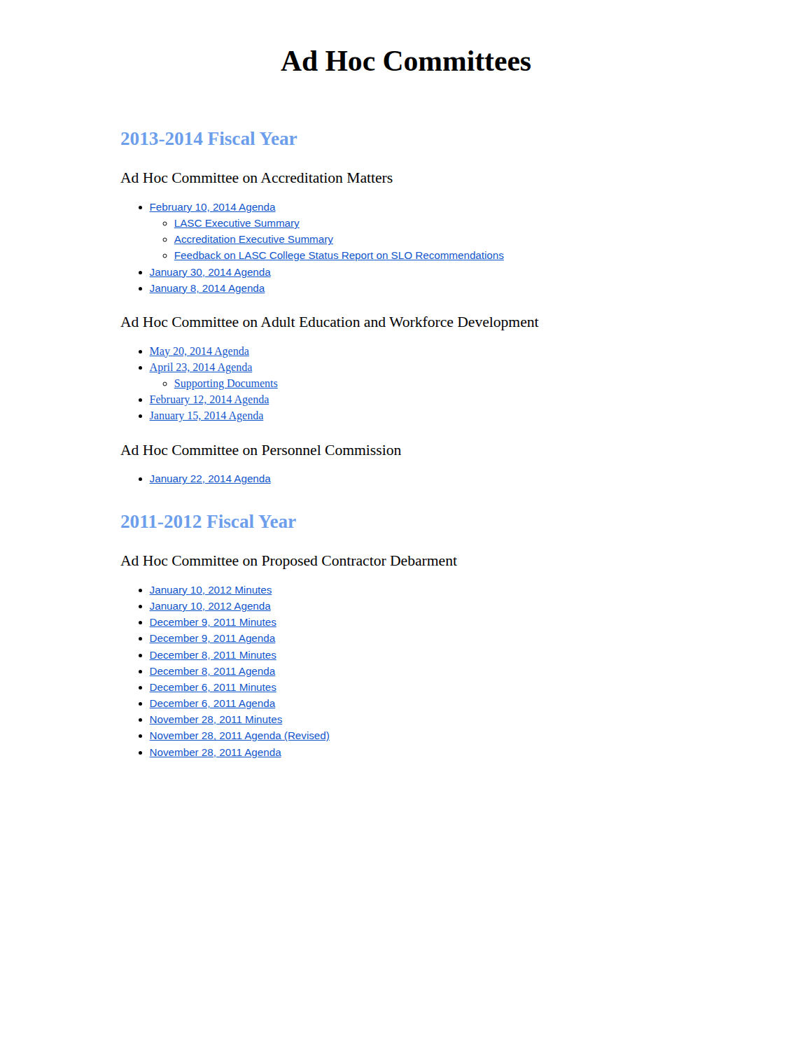Ad Hoc Committees
2013-2014 Fiscal Year
Ad Hoc Committee on Accreditation Matters
February 10, 2014 Agenda
LASC Executive Summary
Accreditation Executive Summary
Feedback on LASC College Status Report on SLO Recommendations
January 30, 2014 Agenda
January 8, 2014 Agenda
Ad Hoc Committee on Adult Education and Workforce Development
May 20, 2014 Agenda
April 23, 2014 Agenda
Supporting Documents
February 12, 2014 Agenda
January 15, 2014 Agenda
Ad Hoc Committee on Personnel Commission
January 22, 2014 Agenda
2011-2012 Fiscal Year
Ad Hoc Committee on Proposed Contractor Debarment
January 10, 2012 Minutes
January 10, 2012 Agenda
December 9, 2011 Minutes
December 9, 2011 Agenda
December 8, 2011 Minutes
December 8, 2011 Agenda
December 6, 2011 Minutes
December 6, 2011 Agenda
November 28, 2011 Minutes
November 28, 2011 Agenda (Revised)
November 28, 2011 Agenda